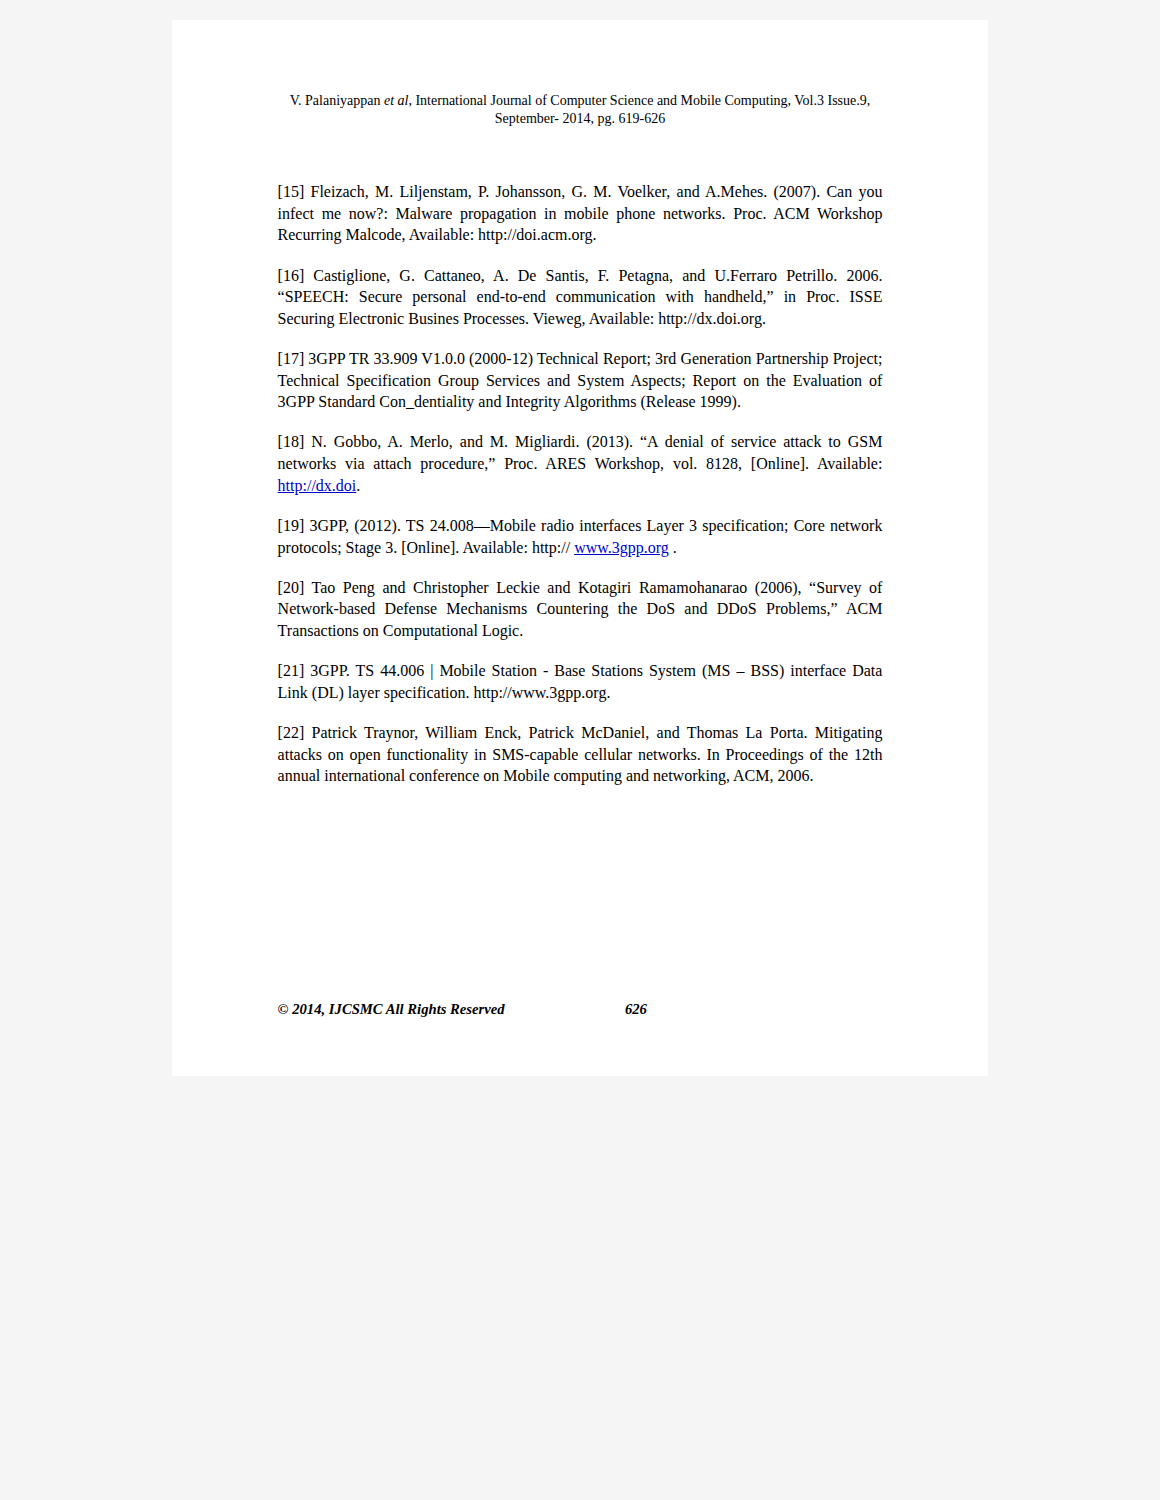V. Palaniyappan et al, International Journal of Computer Science and Mobile Computing, Vol.3 Issue.9, September- 2014, pg. 619-626
[15] Fleizach, M. Liljenstam, P. Johansson, G. M. Voelker, and A.Mehes. (2007). Can you infect me now?: Malware propagation in mobile phone networks. Proc. ACM Workshop Recurring Malcode, Available: http://doi.acm.org.
[16] Castiglione, G. Cattaneo, A. De Santis, F. Petagna, and U.Ferraro Petrillo. 2006. “SPEECH: Secure personal end-to-end communication with handheld,” in Proc. ISSE Securing Electronic Busines Processes. Vieweg, Available: http://dx.doi.org.
[17] 3GPP TR 33.909 V1.0.0 (2000-12) Technical Report; 3rd Generation Partnership Project; Technical Specification Group Services and System Aspects; Report on the Evaluation of 3GPP Standard Con_dentiality and Integrity Algorithms (Release 1999).
[18] N. Gobbo, A. Merlo, and M. Migliardi. (2013). “A denial of service attack to GSM networks via attach procedure,” Proc. ARES Workshop, vol. 8128, [Online]. Available: http://dx.doi.
[19] 3GPP, (2012). TS 24.008—Mobile radio interfaces Layer 3 specification; Core network protocols; Stage 3. [Online]. Available: http:// www.3gpp.org .
[20] Tao Peng and Christopher Leckie and Kotagiri Ramamohanarao (2006), “Survey of Network-based Defense Mechanisms Countering the DoS and DDoS Problems,” ACM Transactions on Computational Logic.
[21] 3GPP. TS 44.006 | Mobile Station - Base Stations System (MS – BSS) interface Data Link (DL) layer specification. http://www.3gpp.org.
[22] Patrick Traynor, William Enck, Patrick McDaniel, and Thomas La Porta. Mitigating attacks on open functionality in SMS-capable cellular networks. In Proceedings of the 12th annual international conference on Mobile computing and networking, ACM, 2006.
© 2014, IJCSMC All Rights Reserved
626